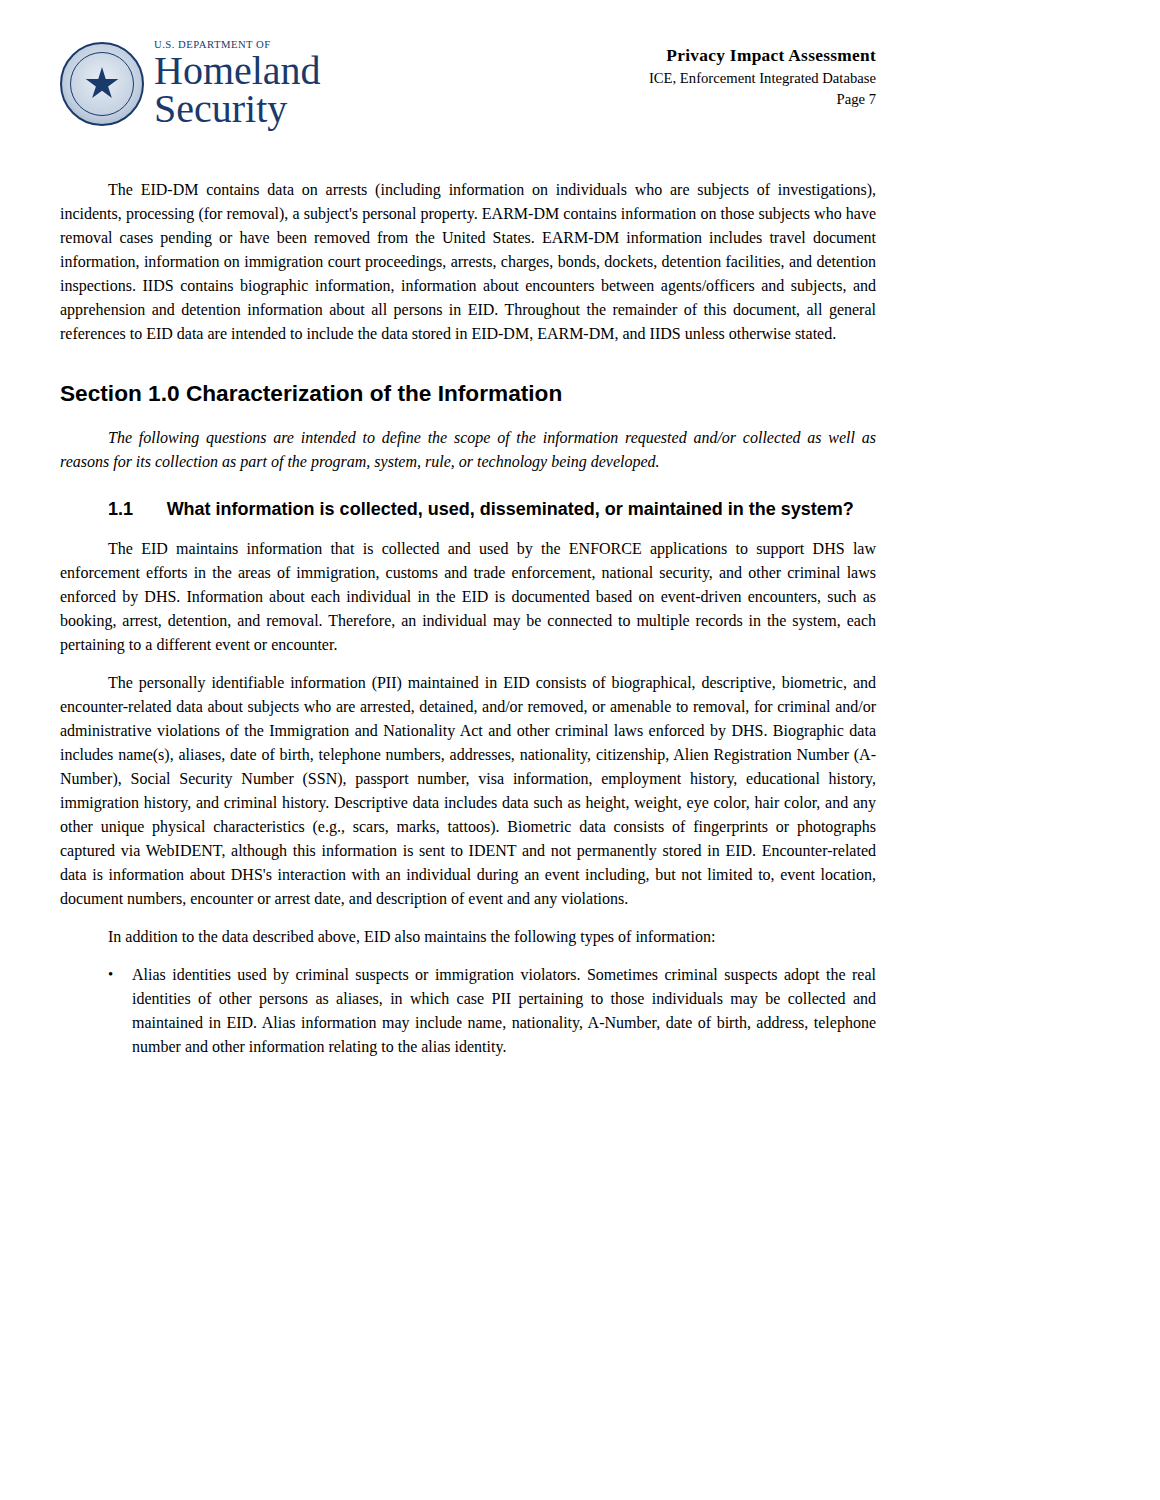U.S. DEPARTMENT OF
Homeland
Security
Privacy Impact Assessment
ICE, Enforcement Integrated Database
Page 7
The EID-DM contains data on arrests (including information on individuals who are subjects of investigations), incidents, processing (for removal), a subject's personal property. EARM-DM contains information on those subjects who have removal cases pending or have been removed from the United States. EARM-DM information includes travel document information, information on immigration court proceedings, arrests, charges, bonds, dockets, detention facilities, and detention inspections. IIDS contains biographic information, information about encounters between agents/officers and subjects, and apprehension and detention information about all persons in EID. Throughout the remainder of this document, all general references to EID data are intended to include the data stored in EID-DM, EARM-DM, and IIDS unless otherwise stated.
Section 1.0 Characterization of the Information
The following questions are intended to define the scope of the information requested and/or collected as well as reasons for its collection as part of the program, system, rule, or technology being developed.
1.1 What information is collected, used, disseminated, or maintained in the system?
The EID maintains information that is collected and used by the ENFORCE applications to support DHS law enforcement efforts in the areas of immigration, customs and trade enforcement, national security, and other criminal laws enforced by DHS. Information about each individual in the EID is documented based on event-driven encounters, such as booking, arrest, detention, and removal. Therefore, an individual may be connected to multiple records in the system, each pertaining to a different event or encounter.
The personally identifiable information (PII) maintained in EID consists of biographical, descriptive, biometric, and encounter-related data about subjects who are arrested, detained, and/or removed, or amenable to removal, for criminal and/or administrative violations of the Immigration and Nationality Act and other criminal laws enforced by DHS. Biographic data includes name(s), aliases, date of birth, telephone numbers, addresses, nationality, citizenship, Alien Registration Number (A-Number), Social Security Number (SSN), passport number, visa information, employment history, educational history, immigration history, and criminal history. Descriptive data includes data such as height, weight, eye color, hair color, and any other unique physical characteristics (e.g., scars, marks, tattoos). Biometric data consists of fingerprints or photographs captured via WebIDENT, although this information is sent to IDENT and not permanently stored in EID. Encounter-related data is information about DHS's interaction with an individual during an event including, but not limited to, event location, document numbers, encounter or arrest date, and description of event and any violations.
In addition to the data described above, EID also maintains the following types of information:
Alias identities used by criminal suspects or immigration violators. Sometimes criminal suspects adopt the real identities of other persons as aliases, in which case PII pertaining to those individuals may be collected and maintained in EID. Alias information may include name, nationality, A-Number, date of birth, address, telephone number and other information relating to the alias identity.